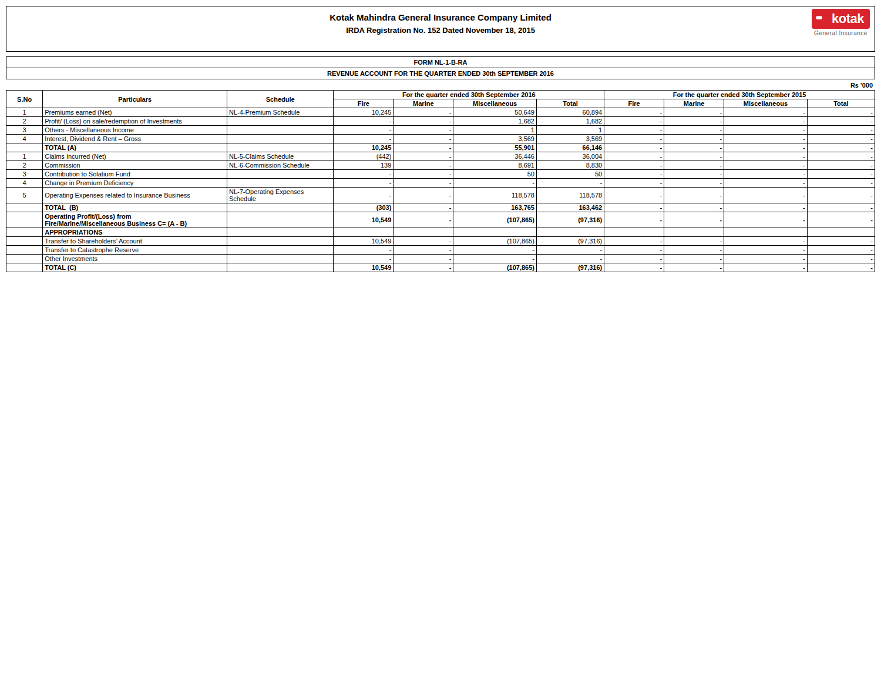kotak
General Insurance
Kotak Mahindra General Insurance Company Limited
IRDA Registration No. 152 Dated November 18, 2015
FORM NL-1-B-RA
REVENUE ACCOUNT FOR THE QUARTER ENDED 30th SEPTEMBER 2016
Rs '000
| S.No | Particulars | Schedule | For the quarter ended 30th September 2016 | For the quarter ended 30th September 2015 |
| --- | --- | --- | --- | --- |
| Fire | Marine | Miscellaneous | Total | Fire | Marine | Miscellaneous | Total |
| 1 | Premiums earned (Net) | NL-4-Premium Schedule | 10,245 | - | 50,649 | 60,894 | - | - | - | - |
| 2 | Profit/ (Loss) on sale/redemption of Investments | | - | - | 1,682 | 1,682 | - | - | - | - |
| 3 | Others - Miscellaneous Income | | - | - | 1 | 1 | - | - | - | - |
| 4 | Interest, Dividend & Rent – Gross | | - | - | 3,569 | 3,569 | - | - | - | - |
| | TOTAL (A) | | 10,245 | - | 55,901 | 66,146 | - | - | - | - |
| 1 | Claims Incurred (Net) | NL-5-Claims Schedule | (442) | - | 36,446 | 36,004 | - | - | - | - |
| 2 | Commission | NL-6-Commission Schedule | 139 | - | 8,691 | 8,830 | - | - | - | - |
| 3 | Contribution to Solatium Fund | | - | - | 50 | 50 | - | - | - | - |
| 4 | Change in Premium Deficiency | | - | - | - | - | - | - | - | - |
| 5 | Operating Expenses related to Insurance Business | NL-7-Operating Expenses Schedule | - | - | 118,578 | 118,578 | - | - | - | - |
| | TOTAL (B) | | (303) | - | 163,765 | 163,462 | - | - | - | - |
| | Operating Profit/(Loss) from Fire/Marine/Miscellaneous Business C= (A - B) | | 10,549 | - | (107,865) | (97,316) | - | - | - | - |
| | APPROPRIATIONS | | | | | | | | | |
| | Transfer to Shareholders’ Account | | 10,549 | - | (107,865) | (97,316) | - | - | - | - |
| | Transfer to Catastrophe Reserve | | - | - | - | - | - | - | - | - |
| | Other Investments | | - | - | - | - | - | - | - | - |
| | TOTAL (C) | | 10,549 | - | (107,865) | (97,316) | - | - | - | - |